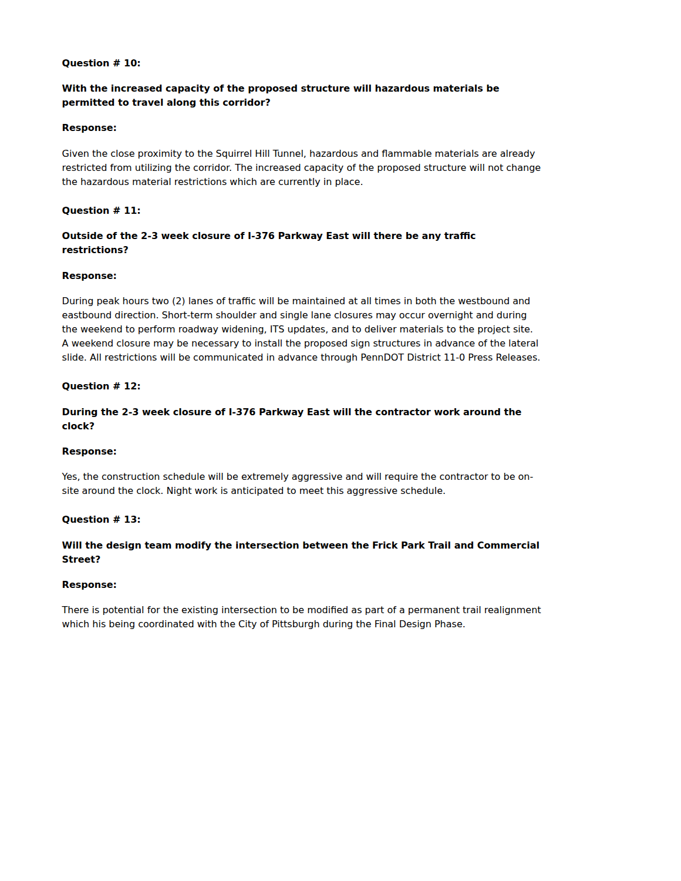Question # 10:
With the increased capacity of the proposed structure will hazardous materials be permitted to travel along this corridor?
Response:
Given the close proximity to the Squirrel Hill Tunnel, hazardous and flammable materials are already restricted from utilizing the corridor. The increased capacity of the proposed structure will not change the hazardous material restrictions which are currently in place.
Question # 11:
Outside of the 2-3 week closure of I-376 Parkway East will there be any traffic restrictions?
Response:
During peak hours two (2) lanes of traffic will be maintained at all times in both the westbound and eastbound direction. Short-term shoulder and single lane closures may occur overnight and during the weekend to perform roadway widening, ITS updates, and to deliver materials to the project site. A weekend closure may be necessary to install the proposed sign structures in advance of the lateral slide. All restrictions will be communicated in advance through PennDOT District 11-0 Press Releases.
Question # 12:
During the 2-3 week closure of I-376 Parkway East will the contractor work around the clock?
Response:
Yes, the construction schedule will be extremely aggressive and will require the contractor to be on-site around the clock. Night work is anticipated to meet this aggressive schedule.
Question # 13:
Will the design team modify the intersection between the Frick Park Trail and Commercial Street?
Response:
There is potential for the existing intersection to be modified as part of a permanent trail realignment which his being coordinated with the City of Pittsburgh during the Final Design Phase.